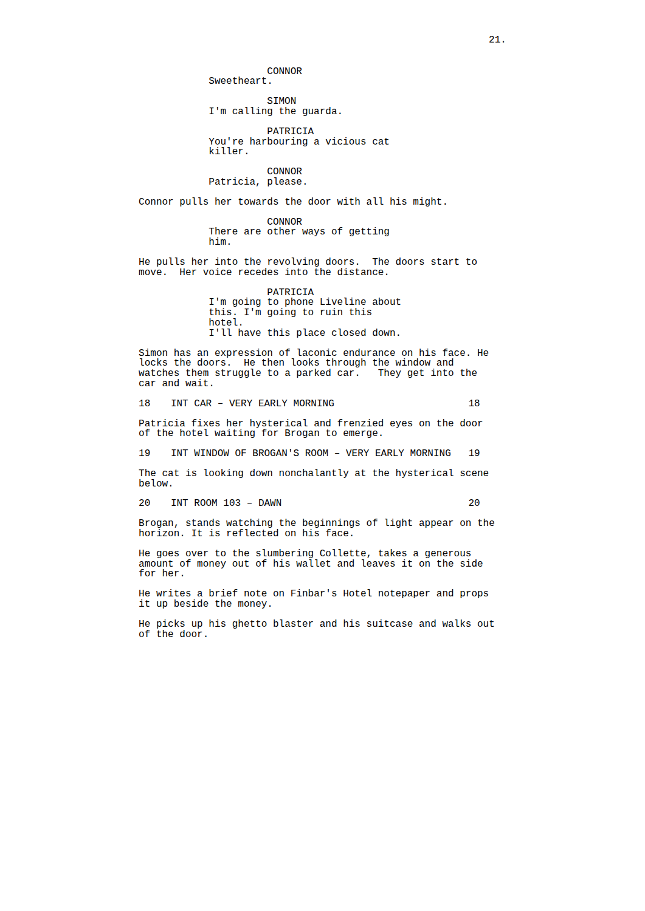21.
CONNOR
Sweetheart.
SIMON
I'm calling the guarda.
PATRICIA
You're harbouring a vicious cat killer.
CONNOR
Patricia, please.
Connor pulls her towards the door with all his might.
CONNOR
There are other ways of getting him.
He pulls her into the revolving doors. The doors start to move. Her voice recedes into the distance.
PATRICIA
I'm going to phone Liveline about this. I'm going to ruin this hotel. I'll have this place closed down.
Simon has an expression of laconic endurance on his face. He locks the doors. He then looks through the window and watches them struggle to a parked car. They get into the car and wait.
18 INT CAR – VERY EARLY MORNING 18
Patricia fixes her hysterical and frenzied eyes on the door of the hotel waiting for Brogan to emerge.
19 INT WINDOW OF BROGAN'S ROOM – VERY EARLY MORNING 19
The cat is looking down nonchalantly at the hysterical scene below.
20 INT ROOM 103 – DAWN 20
Brogan, stands watching the beginnings of light appear on the horizon. It is reflected on his face.
He goes over to the slumbering Collette, takes a generous amount of money out of his wallet and leaves it on the side for her.
He writes a brief note on Finbar's Hotel notepaper and props it up beside the money.
He picks up his ghetto blaster and his suitcase and walks out of the door.